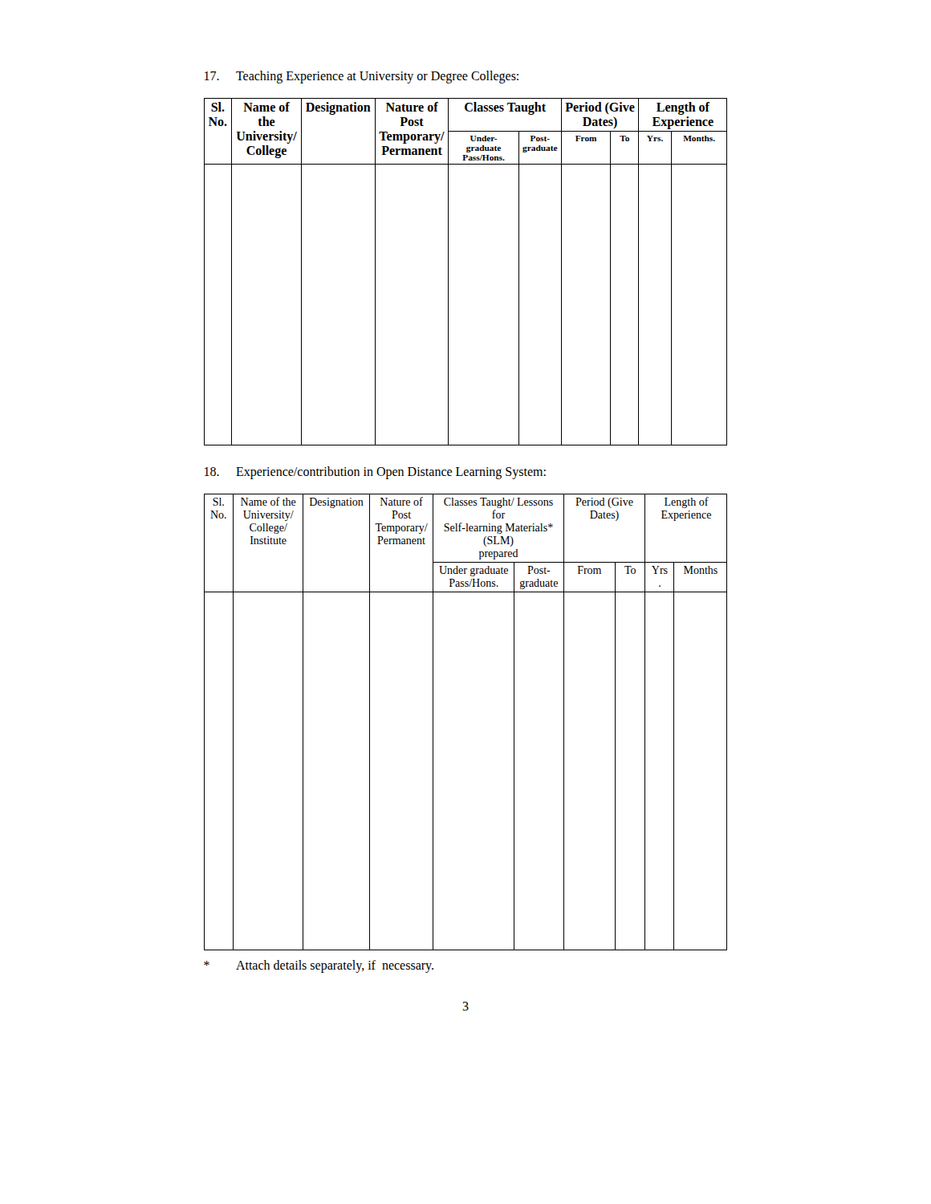17.
Teaching Experience at University or Degree Colleges:
| Sl. No. | Name of the University/ College | Designation | Nature of Post Temporary/ Permanent | Classes Taught | Period (Give Dates) | Length of Experience |
| --- | --- | --- | --- | --- | --- | --- |
| Under- graduate Pass/Hons. | Post- graduate | From | To | Yrs. | Months. |
18.
Experience/contribution in Open Distance Learning System:
| Sl. No. | Name of the University/ College/ Institute | Designation | Nature of Post Temporary/ Permanent | Classes Taught/ Lessons for Self-learning Materials* (SLM) prepared | Period (Give Dates) | Length of Experience |
| --- | --- | --- | --- | --- | --- | --- |
| Under graduate Pass/Hons. | Post- graduate | From | To | Yrs . | Months |
*
Attach details separately, if necessary.
3